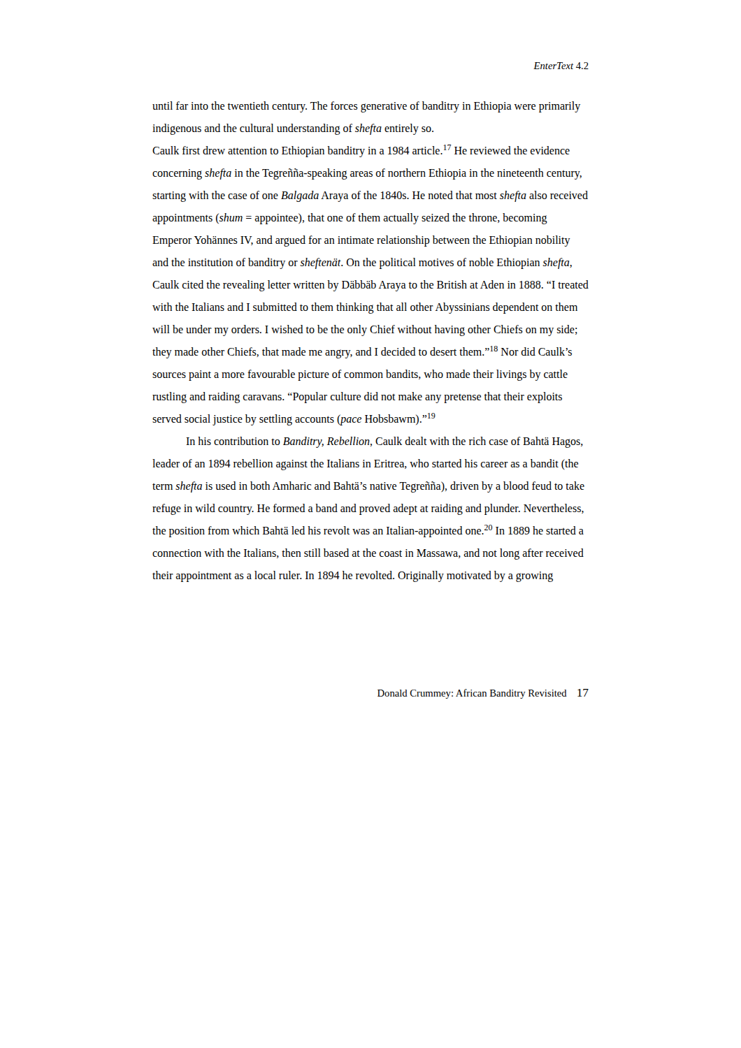EnterText 4.2
until far into the twentieth century. The forces generative of banditry in Ethiopia were primarily indigenous and the cultural understanding of shefta entirely so.
Caulk first drew attention to Ethiopian banditry in a 1984 article.17 He reviewed the evidence concerning shefta in the Tegreñña-speaking areas of northern Ethiopia in the nineteenth century, starting with the case of one Balgada Araya of the 1840s. He noted that most shefta also received appointments (shum = appointee), that one of them actually seized the throne, becoming Emperor Yohännes IV, and argued for an intimate relationship between the Ethiopian nobility and the institution of banditry or sheftenät. On the political motives of noble Ethiopian shefta, Caulk cited the revealing letter written by Däbbäb Araya to the British at Aden in 1888. “I treated with the Italians and I submitted to them thinking that all other Abyssinians dependent on them will be under my orders. I wished to be the only Chief without having other Chiefs on my side; they made other Chiefs, that made me angry, and I decided to desert them.”18 Nor did Caulk’s sources paint a more favourable picture of common bandits, who made their livings by cattle rustling and raiding caravans. “Popular culture did not make any pretense that their exploits served social justice by settling accounts (pace Hobsbawm).”19
In his contribution to Banditry, Rebellion, Caulk dealt with the rich case of Bahtä Hagos, leader of an 1894 rebellion against the Italians in Eritrea, who started his career as a bandit (the term shefta is used in both Amharic and Bahtä’s native Tegreñña), driven by a blood feud to take refuge in wild country. He formed a band and proved adept at raiding and plunder. Nevertheless, the position from which Bahtä led his revolt was an Italian-appointed one.20 In 1889 he started a connection with the Italians, then still based at the coast in Massawa, and not long after received their appointment as a local ruler. In 1894 he revolted. Originally motivated by a growing
Donald Crummey: African Banditry Revisited 17